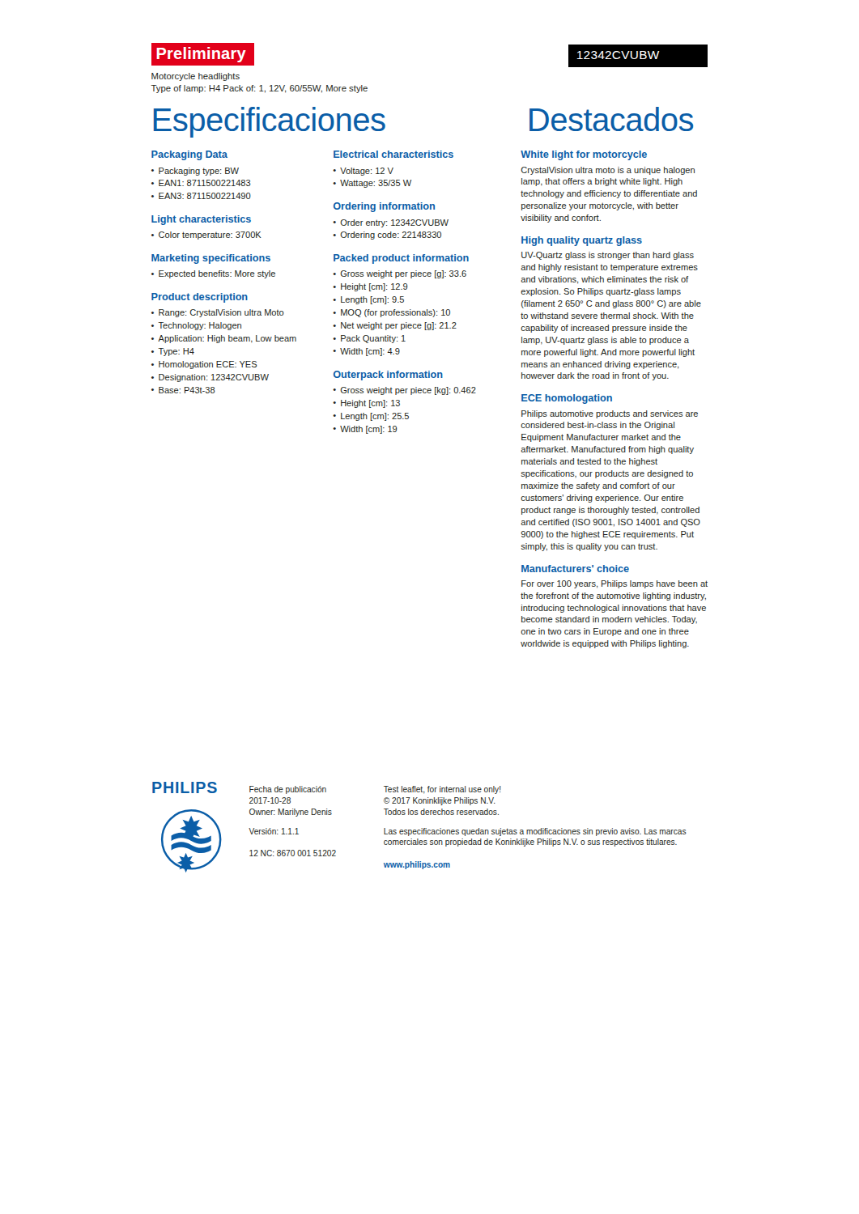Preliminary
Motorcycle headlights Type of lamp: H4 Pack of: 1, 12V, 60/55W, More style
12342CVUBW
Especificaciones
Destacados
Packaging Data
Packaging type: BW
EAN1: 8711500221483
EAN3: 8711500221490
Light characteristics
Color temperature: 3700K
Marketing specifications
Expected benefits: More style
Product description
Range: CrystalVision ultra Moto
Technology: Halogen
Application: High beam, Low beam
Type: H4
Homologation ECE: YES
Designation: 12342CVUBW
Base: P43t-38
Electrical characteristics
Voltage: 12 V
Wattage: 35/35 W
Ordering information
Order entry: 12342CVUBW
Ordering code: 22148330
Packed product information
Gross weight per piece [g]: 33.6
Height [cm]: 12.9
Length [cm]: 9.5
MOQ (for professionals): 10
Net weight per piece [g]: 21.2
Pack Quantity: 1
Width [cm]: 4.9
Outerpack information
Gross weight per piece [kg]: 0.462
Height [cm]: 13
Length [cm]: 25.5
Width [cm]: 19
White light for motorcycle
CrystalVision ultra moto is a unique halogen lamp, that offers a bright white light. High technology and efficiency to differentiate and personalize your motorcycle, with better visibility and confort.
High quality quartz glass
UV-Quartz glass is stronger than hard glass and highly resistant to temperature extremes and vibrations, which eliminates the risk of explosion. So Philips quartz-glass lamps (filament 2 650° C and glass 800° C) are able to withstand severe thermal shock. With the capability of increased pressure inside the lamp, UV-quartz glass is able to produce a more powerful light. And more powerful light means an enhanced driving experience, however dark the road in front of you.
ECE homologation
Philips automotive products and services are considered best-in-class in the Original Equipment Manufacturer market and the aftermarket. Manufactured from high quality materials and tested to the highest specifications, our products are designed to maximize the safety and comfort of our customers' driving experience. Our entire product range is thoroughly tested, controlled and certified (ISO 9001, ISO 14001 and QSO 9000) to the highest ECE requirements. Put simply, this is quality you can trust.
Manufacturers' choice
For over 100 years, Philips lamps have been at the forefront of the automotive lighting industry, introducing technological innovations that have become standard in modern vehicles. Today, one in two cars in Europe and one in three worldwide is equipped with Philips lighting.
PHILIPS
Fecha de publicación
2017-10-28
Owner: Marilyne Denis
Versión: 1.1.1
12 NC: 8670 001 51202
Test leaflet, for internal use only!
© 2017 Koninklijke Philips N.V.
Todos los derechos reservados.
Las especificaciones quedan sujetas a modificaciones sin previo aviso. Las marcas comerciales son propiedad de Koninklijke Philips N.V. o sus respectivos titulares.
www.philips.com